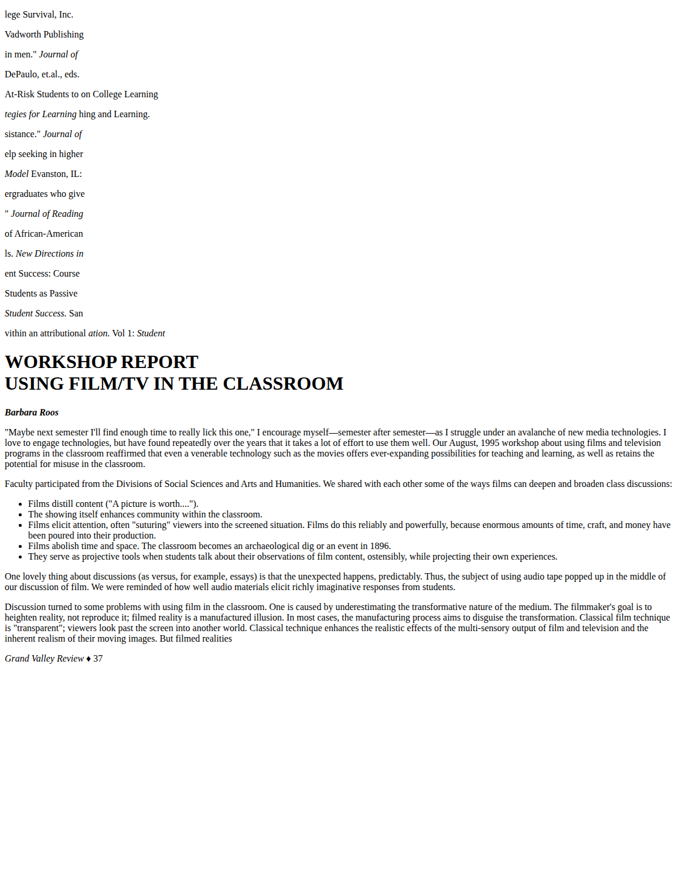lege Survival, Inc.
Vadworth Publishing
in men." Journal of
DePaulo, et.al., eds.
At-Risk Students to on College Learning
tegies for Learning hing and Learning.
sistance." Journal of
elp seeking in higher
Model Evanston, IL:
ergraduates who give
" Journal of Reading
of African-American
ls. New Directions in
ent Success: Course
Students as Passive
Student Success. San
vithin an attributional ation. Vol 1: Student
WORKSHOP REPORT
USING FILM/TV IN THE CLASSROOM
Barbara Roos
"Maybe next semester I'll find enough time to really lick this one," I encourage myself—semester after semester—as I struggle under an avalanche of new media technologies. I love to engage technologies, but have found repeatedly over the years that it takes a lot of effort to use them well. Our August, 1995 workshop about using films and television programs in the classroom reaffirmed that even a venerable technology such as the movies offers ever-expanding possibilities for teaching and learning, as well as retains the potential for misuse in the classroom.
Faculty participated from the Divisions of Social Sciences and Arts and Humanities. We shared with each other some of the ways films can deepen and broaden class discussions:
Films distill content ("A picture is worth....").
The showing itself enhances community within the classroom.
Films elicit attention, often "suturing" viewers into the screened situation. Films do this reliably and powerfully, because enormous amounts of time, craft, and money have been poured into their production.
Films abolish time and space. The classroom becomes an archaeological dig or an event in 1896.
They serve as projective tools when students talk about their observations of film content, ostensibly, while projecting their own experiences.
One lovely thing about discussions (as versus, for example, essays) is that the unexpected happens, predictably. Thus, the subject of using audio tape popped up in the middle of our discussion of film. We were reminded of how well audio materials elicit richly imaginative responses from students.
Discussion turned to some problems with using film in the classroom. One is caused by underestimating the transformative nature of the medium. The filmmaker's goal is to heighten reality, not reproduce it; filmed reality is a manufactured illusion. In most cases, the manufacturing process aims to disguise the transformation. Classical film technique is "transparent"; viewers look past the screen into another world. Classical technique enhances the realistic effects of the multi-sensory output of film and television and the inherent realism of their moving images. But filmed realities
Grand Valley Review ♦ 37